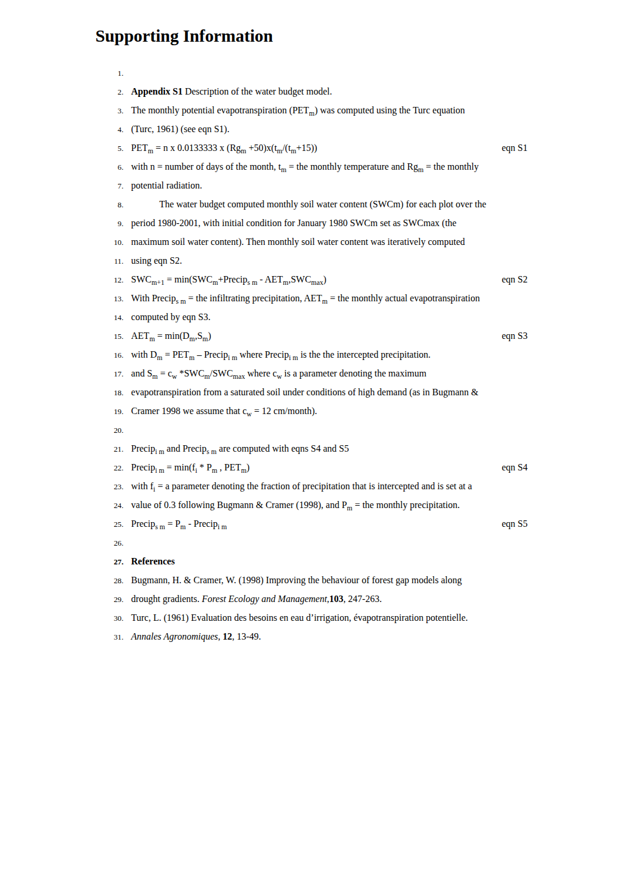Supporting Information
Supporting Information
Appendix S1 Description of the water budget model.
The monthly potential evapotranspiration (PETm) was computed using the Turc equation
(Turc, 1961) (see eqn S1).
PETm = n x 0.0133333 x (Rgm +50)x(tm/(tm+15))eqn S1
with n = number of days of the month, tm = the monthly temperature and Rgm = the monthly
potential radiation.
The water budget computed monthly soil water content (SWCm) for each plot over the
period 1980-2001, with initial condition for January 1980 SWCm set as SWCmax (the
maximum soil water content). Then monthly soil water content was iteratively computed
using eqn S2.
SWCm+1 = min(SWCm+Precips m - AETm,SWCmax)eqn S2
With Precips m = the infiltrating precipitation, AETm = the monthly actual evapotranspiration
computed by eqn S3.
AETm = min(Dm,Sm)eqn S3
with Dm = PETm – Precipi m where Precipi m is the the intercepted precipitation.
and Sm = cw *SWCm/SWCmax where cw is a parameter denoting the maximum
evapotranspiration from a saturated soil under conditions of high demand (as in Bugmann &
Cramer 1998 we assume that cw = 12 cm/month).
Precipi m and Precips m are computed with eqns S4 and S5
Precipi m = min(fi * Pm , PETm)eqn S4
with fi = a parameter denoting the fraction of precipitation that is intercepted and is set at a
value of 0.3 following Bugmann & Cramer (1998), and Pm = the monthly precipitation.
Precips m = Pm - Precipi meqn S5
References
Bugmann, H. & Cramer, W. (1998) Improving the behaviour of forest gap models along
drought gradients. Forest Ecology and Management,103, 247-263.
Turc, L. (1961) Evaluation des besoins en eau d’irrigation, évapotranspiration potentielle.
Annales Agronomiques, 12, 13-49.